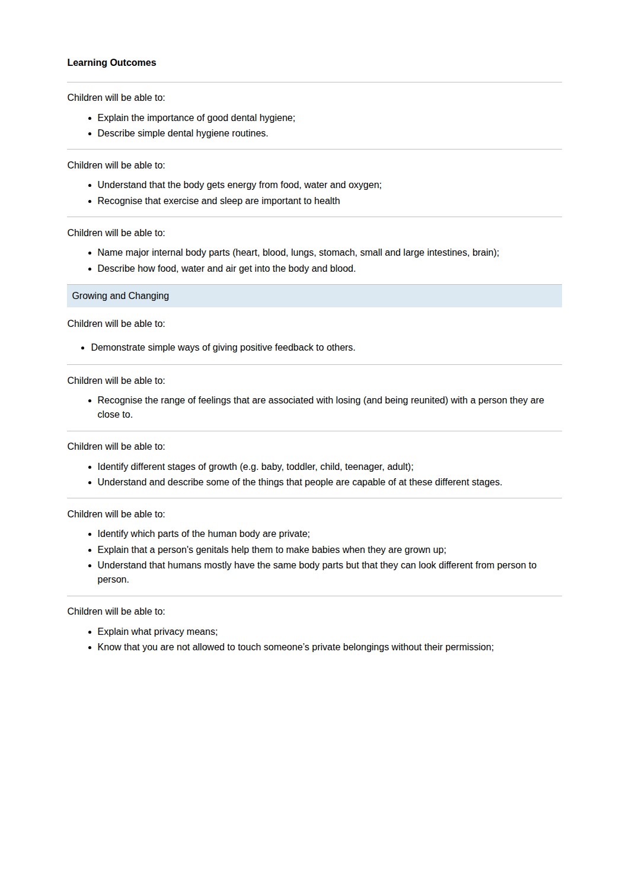Learning Outcomes
Children will be able to:
Explain the importance of good dental hygiene;
Describe simple dental hygiene routines.
Children will be able to:
Understand that the body gets energy from food, water and oxygen;
Recognise that exercise and sleep are important to health
Children will be able to:
Name major internal body parts (heart, blood, lungs, stomach, small and large intestines, brain);
Describe how food, water and air get into the body and blood.
Growing and Changing
Children will be able to:
Demonstrate simple ways of giving positive feedback to others.
Children will be able to:
Recognise the range of feelings that are associated with losing (and being reunited) with a person they are close to.
Children will be able to:
Identify different stages of growth (e.g. baby, toddler, child, teenager, adult);
Understand and describe some of the things that people are capable of at these different stages.
Children will be able to:
Identify which parts of the human body are private;
Explain that a person's genitals help them to make babies when they are grown up;
Understand that humans mostly have the same body parts but that they can look different from person to person.
Children will be able to:
Explain what privacy means;
Know that you are not allowed to touch someone’s private belongings without their permission;